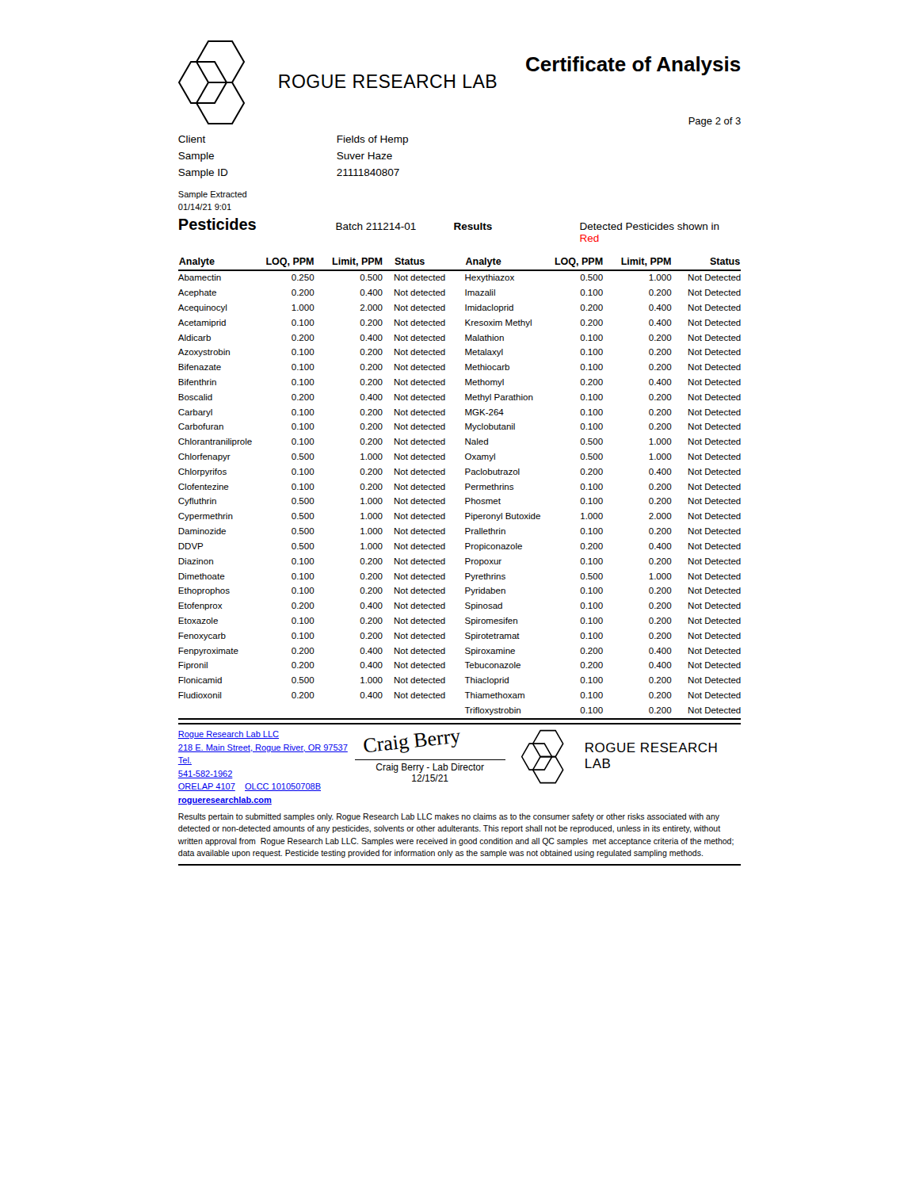ROGUE RESEARCH LAB
Certificate of Analysis
Page 2 of 3
| Client | Fields of Hemp |
| Sample | Suver Haze |
| Sample ID | 21111840807 |
Sample Extracted
01/14/21 9:01
Pesticides
Batch 211214-01
Results
Detected Pesticides shown in Red
| Analyte | LOQ, PPM | Limit, PPM | Status | | Analyte | LOQ, PPM | Limit, PPM | Status |
| --- | --- | --- | --- | --- | --- | --- | --- | --- |
| Abamectin | 0.250 | 0.500 | Not detected | | Hexythiazox | 0.500 | 1.000 | Not Detected |
| Acephate | 0.200 | 0.400 | Not detected | | Imazalil | 0.100 | 0.200 | Not Detected |
| Acequinocyl | 1.000 | 2.000 | Not detected | | Imidacloprid | 0.200 | 0.400 | Not Detected |
| Acetamiprid | 0.100 | 0.200 | Not detected | | Kresoxim Methyl | 0.200 | 0.400 | Not Detected |
| Aldicarb | 0.200 | 0.400 | Not detected | | Malathion | 0.100 | 0.200 | Not Detected |
| Azoxystrobin | 0.100 | 0.200 | Not detected | | Metalaxyl | 0.100 | 0.200 | Not Detected |
| Bifenazate | 0.100 | 0.200 | Not detected | | Methiocarb | 0.100 | 0.200 | Not Detected |
| Bifenthrin | 0.100 | 0.200 | Not detected | | Methomyl | 0.200 | 0.400 | Not Detected |
| Boscalid | 0.200 | 0.400 | Not detected | | Methyl Parathion | 0.100 | 0.200 | Not Detected |
| Carbaryl | 0.100 | 0.200 | Not detected | | MGK-264 | 0.100 | 0.200 | Not Detected |
| Carbofuran | 0.100 | 0.200 | Not detected | | Myclobutanil | 0.100 | 0.200 | Not Detected |
| Chlorantraniliprole | 0.100 | 0.200 | Not detected | | Naled | 0.500 | 1.000 | Not Detected |
| Chlorfenapyr | 0.500 | 1.000 | Not detected | | Oxamyl | 0.500 | 1.000 | Not Detected |
| Chlorpyrifos | 0.100 | 0.200 | Not detected | | Paclobutrazol | 0.200 | 0.400 | Not Detected |
| Clofentezine | 0.100 | 0.200 | Not detected | | Permethrins | 0.100 | 0.200 | Not Detected |
| Cyfluthrin | 0.500 | 1.000 | Not detected | | Phosmet | 0.100 | 0.200 | Not Detected |
| Cypermethrin | 0.500 | 1.000 | Not detected | | Piperonyl Butoxide | 1.000 | 2.000 | Not Detected |
| Daminozide | 0.500 | 1.000 | Not detected | | Prallethrin | 0.100 | 0.200 | Not Detected |
| DDVP | 0.500 | 1.000 | Not detected | | Propiconazole | 0.200 | 0.400 | Not Detected |
| Diazinon | 0.100 | 0.200 | Not detected | | Propoxur | 0.100 | 0.200 | Not Detected |
| Dimethoate | 0.100 | 0.200 | Not detected | | Pyrethrins | 0.500 | 1.000 | Not Detected |
| Ethoprophos | 0.100 | 0.200 | Not detected | | Pyridaben | 0.100 | 0.200 | Not Detected |
| Etofenprox | 0.200 | 0.400 | Not detected | | Spinosad | 0.100 | 0.200 | Not Detected |
| Etoxazole | 0.100 | 0.200 | Not detected | | Spiromesifen | 0.100 | 0.200 | Not Detected |
| Fenoxycarb | 0.100 | 0.200 | Not detected | | Spirotetramat | 0.100 | 0.200 | Not Detected |
| Fenpyroximate | 0.200 | 0.400 | Not detected | | Spiroxamine | 0.200 | 0.400 | Not Detected |
| Fipronil | 0.200 | 0.400 | Not detected | | Tebuconazole | 0.200 | 0.400 | Not Detected |
| Flonicamid | 0.500 | 1.000 | Not detected | | Thiacloprid | 0.100 | 0.200 | Not Detected |
| Fludioxonil | 0.200 | 0.400 | Not detected | | Thiamethoxam | 0.100 | 0.200 | Not Detected |
| | | | | | Trifloxystrobin | 0.100 | 0.200 | Not Detected |
Rogue Research Lab LLC
218 E. Main Street, Rogue River, OR 97537 Tel.
541-582-1962
ORELAP 4107 OLCC 101050708B
rogueresearchlab.com
Craig Berry
Craig Berry - Lab Director
12/15/21
ROGUE RESEARCH LAB
Results pertain to submitted samples only. Rogue Research Lab LLC makes no claims as to the consumer safety or other risks associated with any detected or non-detected amounts of any pesticides, solvents or other adulterants. This report shall not be reproduced, unless in its entirety, without written approval from Rogue Research Lab LLC. Samples were received in good condition and all QC samples met acceptance criteria of the method; data available upon request. Pesticide testing provided for information only as the sample was not obtained using regulated sampling methods.